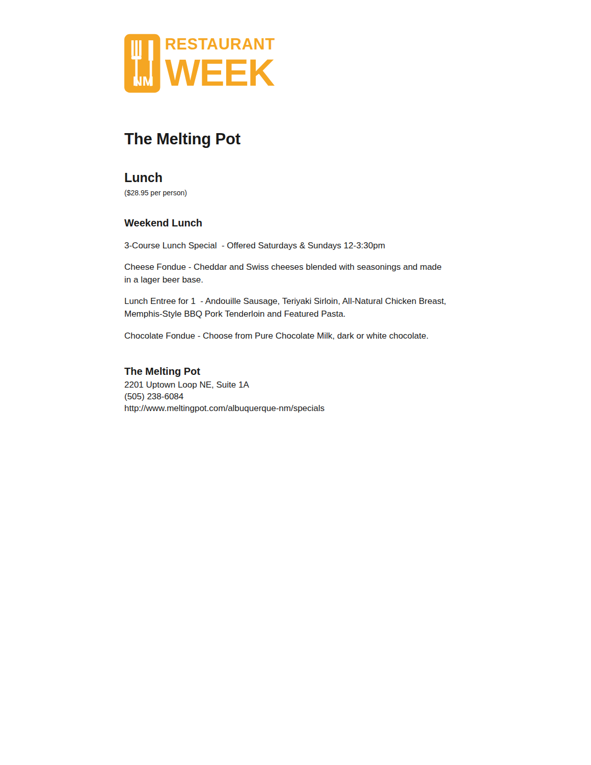NM RESTAURANT WEEK
The Melting Pot
Lunch
($28.95 per person)
Weekend Lunch
3-Course Lunch Special - Offered Saturdays & Sundays 12-3:30pm
Cheese Fondue - Cheddar and Swiss cheeses blended with seasonings and made in a lager beer base.
Lunch Entree for 1 - Andouille Sausage, Teriyaki Sirloin, All-Natural Chicken Breast, Memphis-Style BBQ Pork Tenderloin and Featured Pasta.
Chocolate Fondue - Choose from Pure Chocolate Milk, dark or white chocolate.
The Melting Pot
2201 Uptown Loop NE, Suite 1A
(505) 238-6084
http://www.meltingpot.com/albuquerque-nm/specials